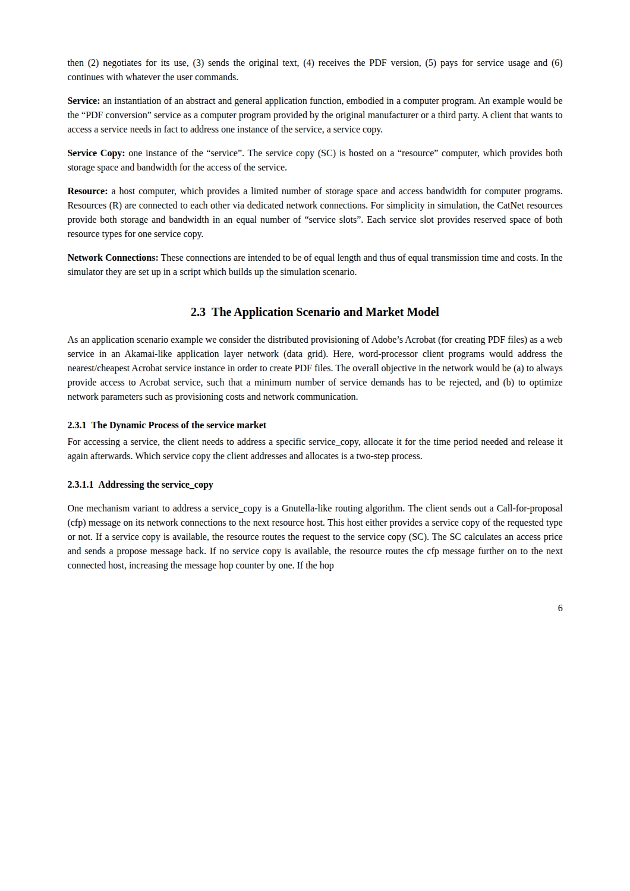then (2) negotiates for its use, (3) sends the original text, (4) receives the PDF version, (5) pays for service usage and (6) continues with whatever the user commands.
Service: an instantiation of an abstract and general application function, embodied in a computer program. An example would be the “PDF conversion” service as a computer program provided by the original manufacturer or a third party. A client that wants to access a service needs in fact to address one instance of the service, a service copy.
Service Copy: one instance of the “service”. The service copy (SC) is hosted on a “resource” computer, which provides both storage space and bandwidth for the access of the service.
Resource: a host computer, which provides a limited number of storage space and access bandwidth for computer programs. Resources (R) are connected to each other via dedicated network connections. For simplicity in simulation, the CatNet resources provide both storage and bandwidth in an equal number of “service slots”. Each service slot provides reserved space of both resource types for one service copy.
Network Connections: These connections are intended to be of equal length and thus of equal transmission time and costs. In the simulator they are set up in a script which builds up the simulation scenario.
2.3 The Application Scenario and Market Model
As an application scenario example we consider the distributed provisioning of Adobe’s Acrobat (for creating PDF files) as a web service in an Akamai-like application layer network (data grid). Here, word-processor client programs would address the nearest/cheapest Acrobat service instance in order to create PDF files. The overall objective in the network would be (a) to always provide access to Acrobat service, such that a minimum number of service demands has to be rejected, and (b) to optimize network parameters such as provisioning costs and network communication.
2.3.1 The Dynamic Process of the service market
For accessing a service, the client needs to address a specific service_copy, allocate it for the time period needed and release it again afterwards. Which service copy the client addresses and allocates is a two-step process.
2.3.1.1 Addressing the service_copy
One mechanism variant to address a service_copy is a Gnutella-like routing algorithm. The client sends out a Call-for-proposal (cfp) message on its network connections to the next resource host. This host either provides a service copy of the requested type or not. If a service copy is available, the resource routes the request to the service copy (SC). The SC calculates an access price and sends a propose message back. If no service copy is available, the resource routes the cfp message further on to the next connected host, increasing the message hop counter by one. If the hop
6